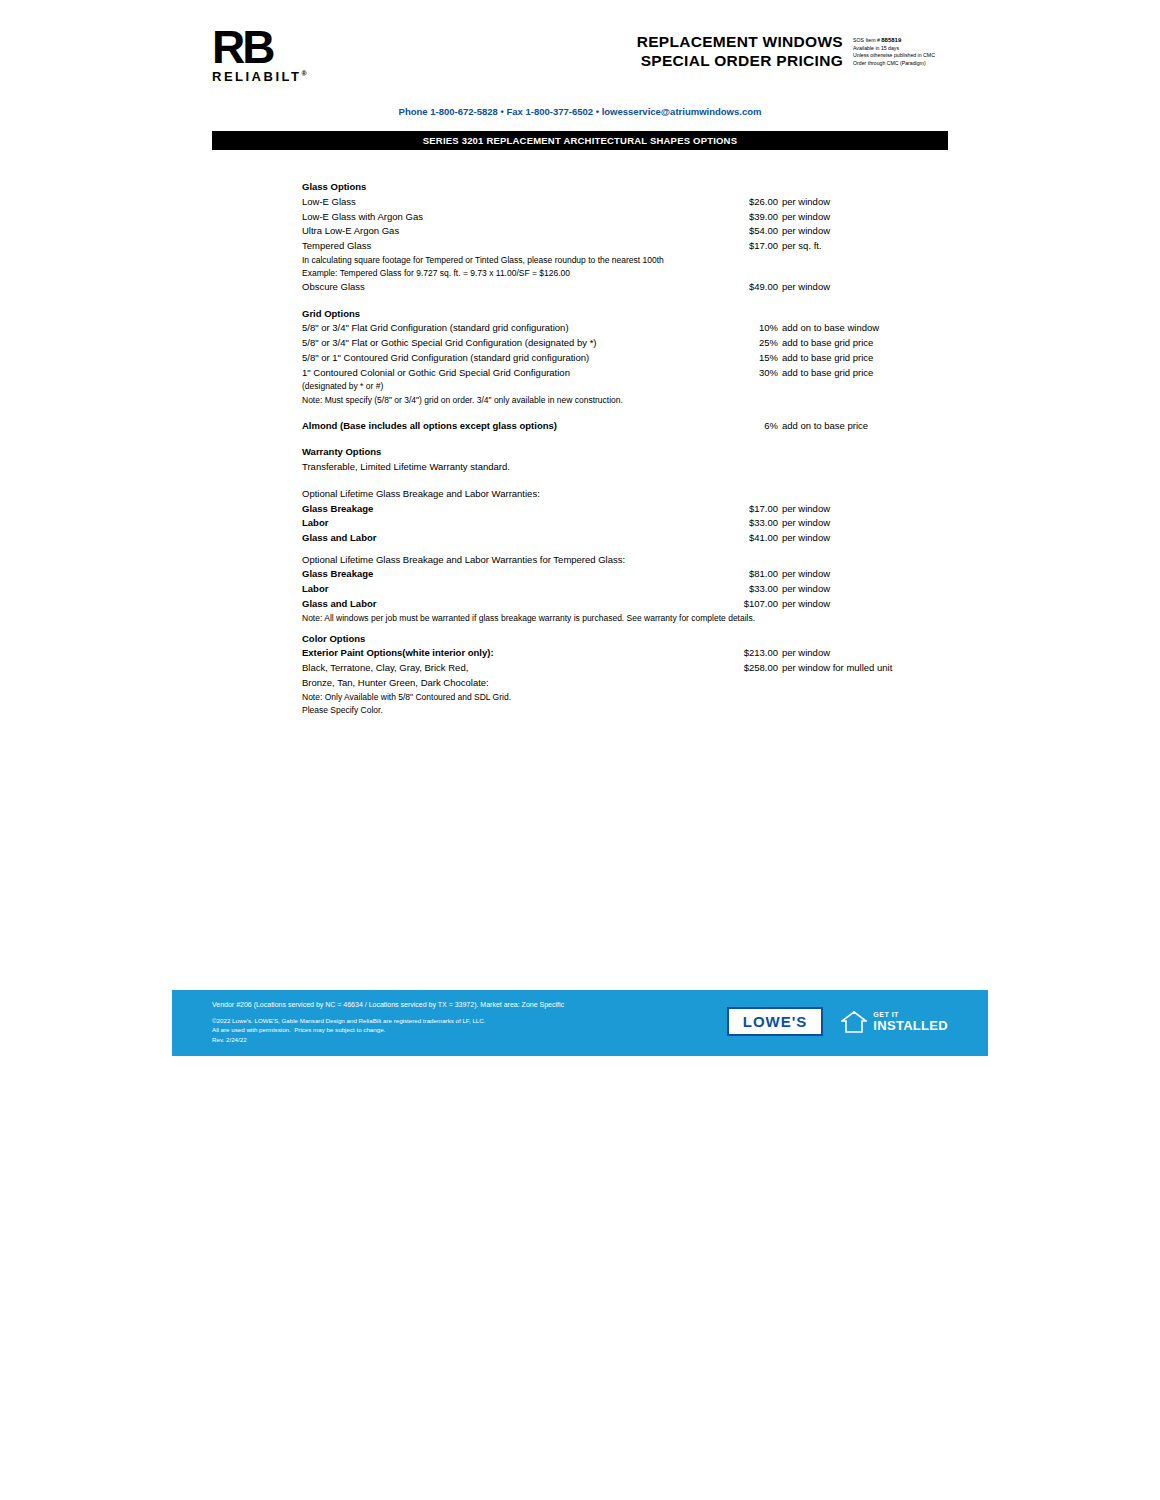RB
RELIABILT®
REPLACEMENT WINDOWS
SPECIAL ORDER PRICING
SOS Item # 885819
Available in 15 days
Unless otherwise published in CMC
Order through CMC (Paradigm)
Phone 1-800-672-5828 • Fax 1-800-377-6502 • lowesservice@atriumwindows.com
SERIES 3201 REPLACEMENT ARCHITECTURAL SHAPES OPTIONS
| Glass Options | | |
| Low-E Glass | $26.00 | per window |
| Low-E Glass with Argon Gas | $39.00 | per window |
| Ultra Low-E Argon Gas | $54.00 | per window |
| Tempered Glass | $17.00 | per sq. ft. |
| In calculating square footage for Tempered or Tinted Glass, please roundup to the nearest 100th | | |
| Example: Tempered Glass for 9.727 sq. ft. = 9.73 x 11.00/SF = $126.00 | | |
| Obscure Glass | $49.00 | per window |
| Grid Options | | |
| 5/8" or 3/4" Flat Grid Configuration (standard grid configuration) | 10% | add on to base window |
| 5/8" or 3/4" Flat or Gothic Special Grid Configuration (designated by *) | 25% | add to base grid price |
| 5/8" or 1" Contoured Grid Configuration (standard grid configuration) | 15% | add to base grid price |
| 1" Contoured Colonial or Gothic Grid Special Grid Configuration | 30% | add to base grid price |
| (designated by * or #) | | |
| Note: Must specify (5/8" or 3/4") grid on order. 3/4" only available in new construction. | | |
| Almond (Base includes all options except glass options) | 6% | add on to base price |
| Warranty Options | | |
| Transferable, Limited Lifetime Warranty standard. | | |
| Optional Lifetime Glass Breakage and Labor Warranties: | | |
| Glass Breakage | $17.00 | per window |
| Labor | $33.00 | per window |
| Glass and Labor | $41.00 | per window |
| Optional Lifetime Glass Breakage and Labor Warranties for Tempered Glass: | | |
| Glass Breakage | $81.00 | per window |
| Labor | $33.00 | per window |
| Glass and Labor | $107.00 | per window |
| Note: All windows per job must be warranted if glass breakage warranty is purchased. See warranty for complete details. |
| Color Options | | |
| Exterior Paint Options(white interior only): | $213.00 | per window |
| Black, Terratone, Clay, Gray, Brick Red, | $258.00 | per window for mulled unit |
| Bronze, Tan, Hunter Green, Dark Chocolate: | | |
| Note: Only Available with 5/8" Contoured and SDL Grid. | | |
| Please Specify Color. | | |
Vendor #206 (Locations serviced by NC = 46634 / Locations serviced by TX = 33972). Market area: Zone Specific
©2022 Lowe's. LOWE'S, Gable Mansard Design and ReliaBilt are registered trademarks of LF, LLC.
All are used with permission. Prices may be subject to change.
Rev. 2/24/22
LOWE'S
GET IT
INSTALLED